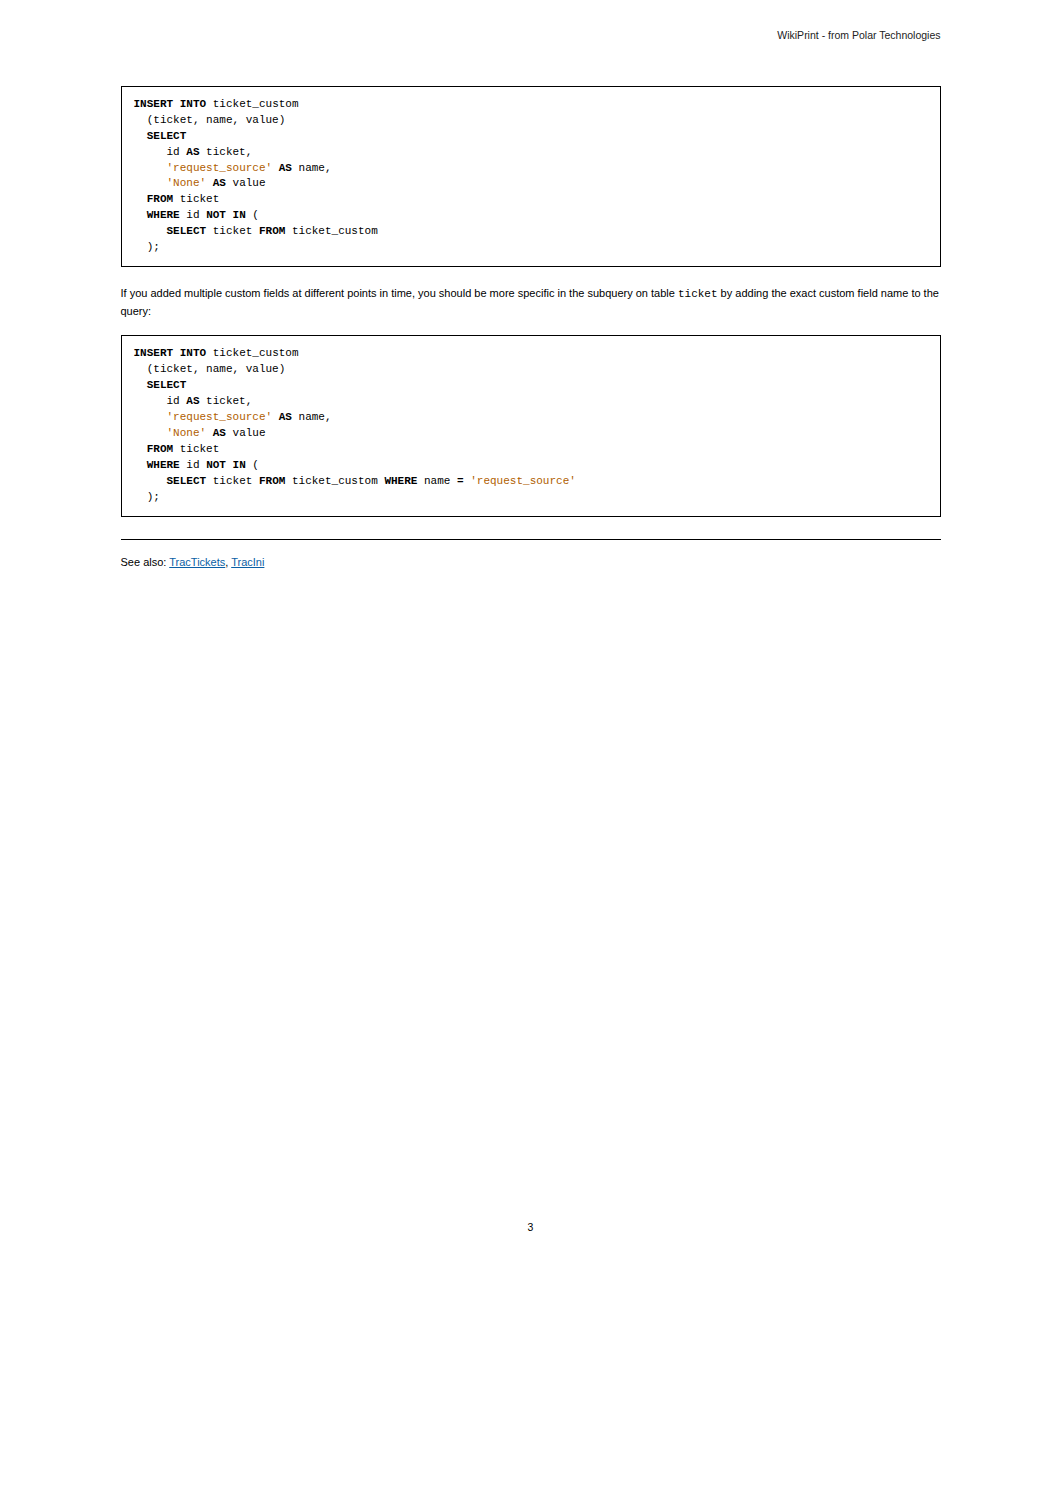WikiPrint - from Polar Technologies
INSERT INTO ticket_custom
  (ticket, name, value)
  SELECT
     id AS ticket,
     'request_source' AS name,
     'None' AS value
  FROM ticket
  WHERE id NOT IN (
     SELECT ticket FROM ticket_custom
  );
If you added multiple custom fields at different points in time, you should be more specific in the subquery on table ticket by adding the exact custom field name to the query:
INSERT INTO ticket_custom
  (ticket, name, value)
  SELECT
     id AS ticket,
     'request_source' AS name,
     'None' AS value
  FROM ticket
  WHERE id NOT IN (
     SELECT ticket FROM ticket_custom WHERE name = 'request_source'
  );
See also: TracTickets, TracIni
3